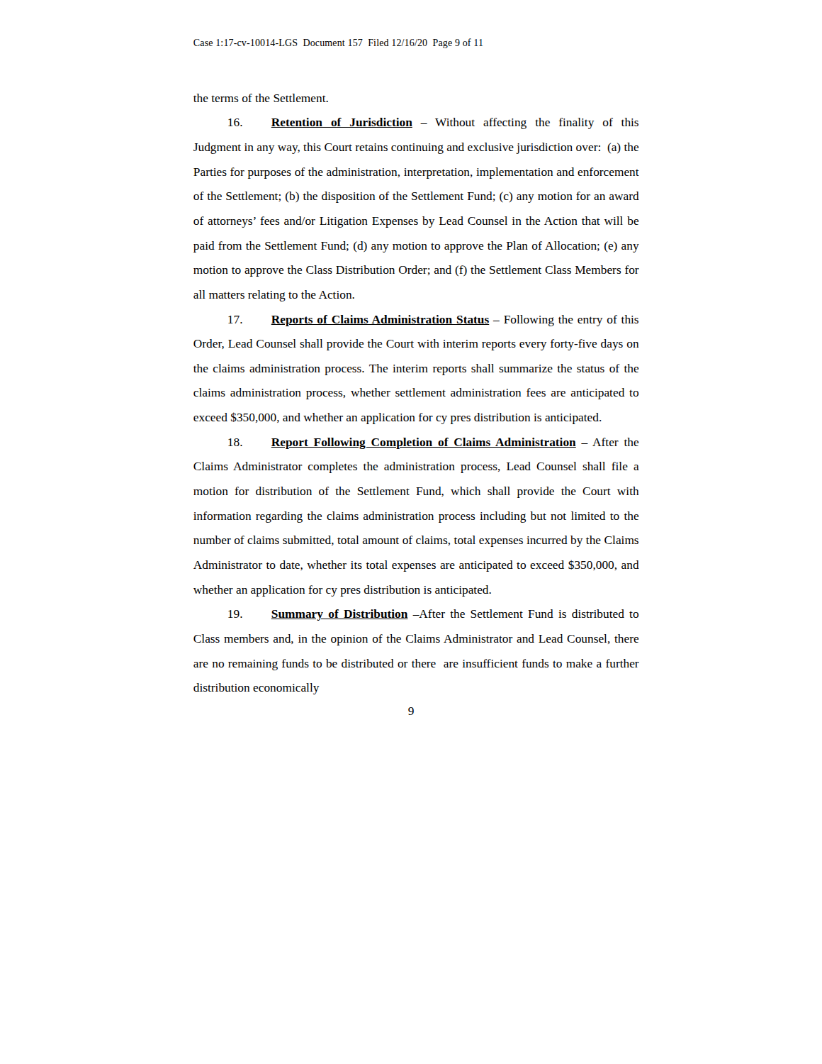Case 1:17-cv-10014-LGS Document 157 Filed 12/16/20 Page 9 of 11
the terms of the Settlement.
16. Retention of Jurisdiction – Without affecting the finality of this Judgment in any way, this Court retains continuing and exclusive jurisdiction over: (a) the Parties for purposes of the administration, interpretation, implementation and enforcement of the Settlement; (b) the disposition of the Settlement Fund; (c) any motion for an award of attorneys’ fees and/or Litigation Expenses by Lead Counsel in the Action that will be paid from the Settlement Fund; (d) any motion to approve the Plan of Allocation; (e) any motion to approve the Class Distribution Order; and (f) the Settlement Class Members for all matters relating to the Action.
17. Reports of Claims Administration Status – Following the entry of this Order, Lead Counsel shall provide the Court with interim reports every forty-five days on the claims administration process. The interim reports shall summarize the status of the claims administration process, whether settlement administration fees are anticipated to exceed $350,000, and whether an application for cy pres distribution is anticipated.
18. Report Following Completion of Claims Administration – After the Claims Administrator completes the administration process, Lead Counsel shall file a motion for distribution of the Settlement Fund, which shall provide the Court with information regarding the claims administration process including but not limited to the number of claims submitted, total amount of claims, total expenses incurred by the Claims Administrator to date, whether its total expenses are anticipated to exceed $350,000, and whether an application for cy pres distribution is anticipated.
19. Summary of Distribution –After the Settlement Fund is distributed to Class members and, in the opinion of the Claims Administrator and Lead Counsel, there are no remaining funds to be distributed or there are insufficient funds to make a further distribution economically
9